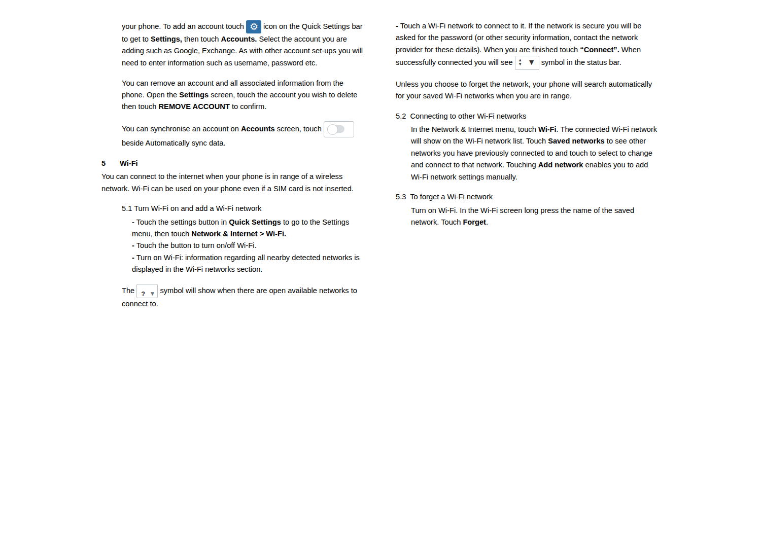your phone. To add an account touch icon on the Quick Settings bar to get to Settings, then touch Accounts. Select the account you are adding such as Google, Exchange. As with other account set-ups you will need to enter information such as username, password etc.
You can remove an account and all associated information from the phone. Open the Settings screen, touch the account you wish to delete then touch REMOVE ACCOUNT to confirm.
You can synchronise an account on Accounts screen, touch beside Automatically sync data.
5 Wi-Fi
You can connect to the internet when your phone is in range of a wireless network. Wi-Fi can be used on your phone even if a SIM card is not inserted.
5.1 Turn Wi-Fi on and add a Wi-Fi network
- Touch the settings button in Quick Settings to go to the Settings menu, then touch Network & Internet > Wi-Fi.
- Touch the button to turn on/off Wi-Fi.
- Turn on Wi-Fi: information regarding all nearby detected networks is displayed in the Wi-Fi networks section.
The ? symbol will show when there are open available networks to connect to.
- Touch a Wi-Fi network to connect to it. If the network is secure you will be asked for the password (or other security information, contact the network provider for these details). When you are finished touch “Connect”. When successfully connected you will see symbol in the status bar.
Unless you choose to forget the network, your phone will search automatically for your saved Wi-Fi networks when you are in range.
5.2 Connecting to other Wi-Fi networks
In the Network & Internet menu, touch Wi-Fi. The connected Wi-Fi network will show on the Wi-Fi network list. Touch Saved networks to see other networks you have previously connected to and touch to select to change and connect to that network. Touching Add network enables you to add Wi-Fi network settings manually.
5.3 To forget a Wi-Fi network
Turn on Wi-Fi. In the Wi-Fi screen long press the name of the saved network. Touch Forget.